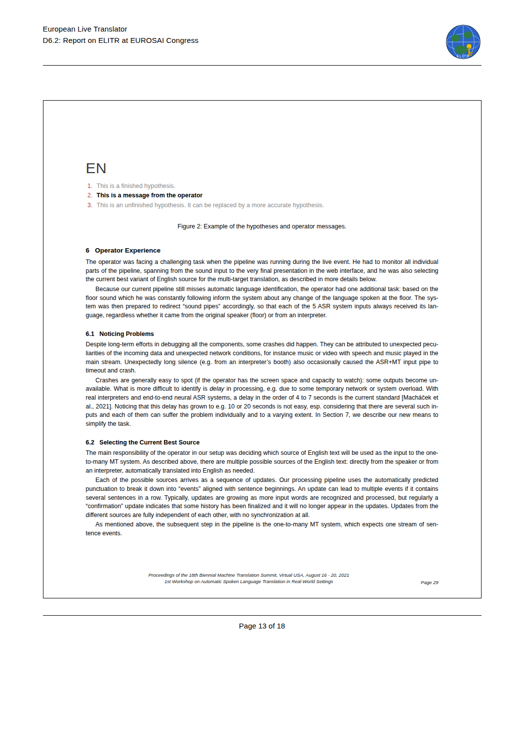European Live Translator D6.2: Report on ELITR at EUROSAI Congress
ELITR
EN
1. This is a finished hypothesis.
2. This is a message from the operator
3. This is an unfinished hypothesis. It can be replaced by a more accurate hypothesis.
Figure 2: Example of the hypotheses and operator messages.
6 Operator Experience
The operator was facing a challenging task when the pipeline was running during the live event. He had to monitor all individual parts of the pipeline, spanning from the sound input to the very final presentation in the web interface, and he was also selecting the current best variant of English source for the multi-target translation, as described in more details below.
Because our current pipeline still misses automatic language identification, the operator had one additional task: based on the floor sound which he was constantly following inform the system about any change of the language spoken at the floor. The system was then prepared to redirect “sound pipes” accordingly, so that each of the 5 ASR system inputs always received its language, regardless whether it came from the original speaker (floor) or from an interpreter.
6.1 Noticing Problems
Despite long-term efforts in debugging all the components, some crashes did happen. They can be attributed to unexpected peculiarities of the incoming data and unexpected network conditions, for instance music or video with speech and music played in the main stream. Unexpectedly long silence (e.g. from an interpreter’s booth) also occasionally caused the ASR+MT input pipe to timeout and crash.
Crashes are generally easy to spot (if the operator has the screen space and capacity to watch): some outputs become unavailable. What is more difficult to identify is delay in processing, e.g. due to some temporary network or system overload. With real interpreters and end-to-end neural ASR systems, a delay in the order of 4 to 7 seconds is the current standard [Macháček et al., 2021]. Noticing that this delay has grown to e.g. 10 or 20 seconds is not easy, esp. considering that there are several such inputs and each of them can suffer the problem individually and to a varying extent. In Section 7, we describe our new means to simplify the task.
6.2 Selecting the Current Best Source
The main responsibility of the operator in our setup was deciding which source of English text will be used as the input to the one-to-many MT system. As described above, there are multiple possible sources of the English text: directly from the speaker or from an interpreter, automatically translated into English as needed.
Each of the possible sources arrives as a sequence of updates. Our processing pipeline uses the automatically predicted punctuation to break it down into “events” aligned with sentence beginnings. An update can lead to multiple events if it contains several sentences in a row. Typically, updates are growing as more input words are recognized and processed, but regularly a “confirmation” update indicates that some history has been finalized and it will no longer appear in the updates. Updates from the different sources are fully independent of each other, with no synchronization at all.
As mentioned above, the subsequent step in the pipeline is the one-to-many MT system, which expects one stream of sentence events.
Proceedings of the 18th Biennial Machine Translation Summit, Virtual USA, August 16 - 20, 2021
1st Workshop on Automatic Spoken Language Translation in Real-World Settings
Page 29
Page 13 of 18